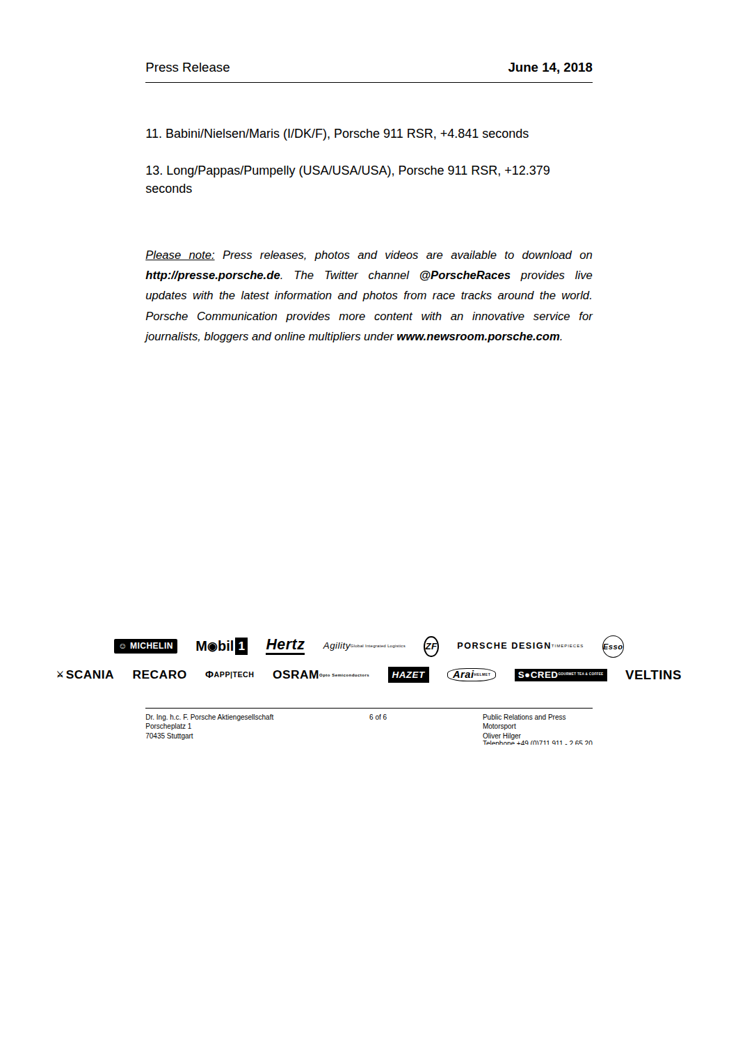Press Release
June 14, 2018
11. Babini/Nielsen/Maris (I/DK/F), Porsche 911 RSR, +4.841 seconds
13. Long/Pappas/Pumpelly (USA/USA/USA), Porsche 911 RSR, +12.379 seconds
Please note: Press releases, photos and videos are available to download on http://presse.porsche.de. The Twitter channel @PorscheRaces provides live updates with the latest information and photos from race tracks around the world. Porsche Communication provides more content with an innovative service for journalists, bloggers and online multipliers under www.newsroom.porsche.com.
☺ MICHELIN M◉bil1 Hertz AgilityGlobal Integrated Logistics ZF PORSCHE DESIGNTIMEPIECES Esso
⚔SCANIA RECARO ΦAPP|TECH OSRAMOpto Semiconductors HAZET AraiHELMET S●CREDGOURMET TEA & COFFEE VELTINS
Dr. Ing. h.c. F. Porsche Aktiengesellschaft Porscheplatz 1 70435 Stuttgart
6 of 6
Public Relations and Press Motorsport Oliver Hilger Telephone +49 (0)711 911 - 2 65 20